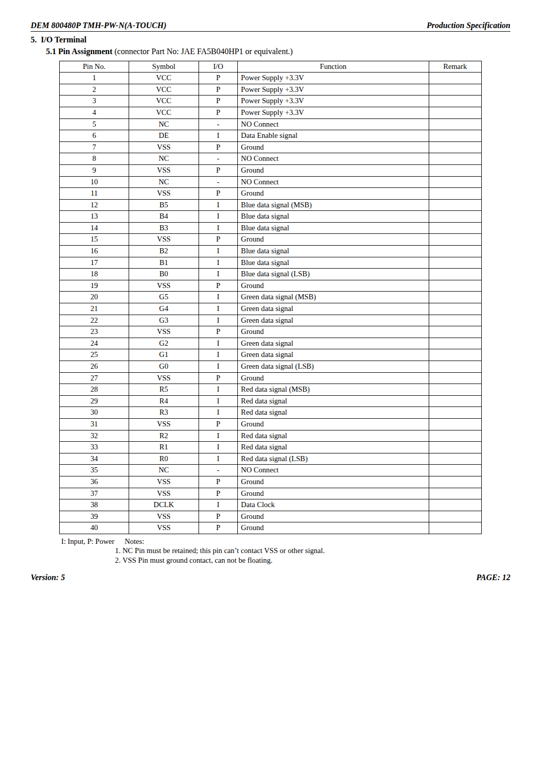DEM 800480P TMH-PW-N(A-TOUCH) Production Specification
5. I/O Terminal
5.1 Pin Assignment (connector Part No: JAE FA5B040HP1 or equivalent.)
| Pin No. | Symbol | I/O | Function | Remark |
| --- | --- | --- | --- | --- |
| 1 | VCC | P | Power Supply +3.3V | |
| 2 | VCC | P | Power Supply +3.3V | |
| 3 | VCC | P | Power Supply +3.3V | |
| 4 | VCC | P | Power Supply +3.3V | |
| 5 | NC | - | NO Connect | |
| 6 | DE | I | Data Enable signal | |
| 7 | VSS | P | Ground | |
| 8 | NC | - | NO Connect | |
| 9 | VSS | P | Ground | |
| 10 | NC | - | NO Connect | |
| 11 | VSS | P | Ground | |
| 12 | B5 | I | Blue data signal (MSB) | |
| 13 | B4 | I | Blue data signal | |
| 14 | B3 | I | Blue data signal | |
| 15 | VSS | P | Ground | |
| 16 | B2 | I | Blue data signal | |
| 17 | B1 | I | Blue data signal | |
| 18 | B0 | I | Blue data signal (LSB) | |
| 19 | VSS | P | Ground | |
| 20 | G5 | I | Green data signal (MSB) | |
| 21 | G4 | I | Green data signal | |
| 22 | G3 | I | Green data signal | |
| 23 | VSS | P | Ground | |
| 24 | G2 | I | Green data signal | |
| 25 | G1 | I | Green data signal | |
| 26 | G0 | I | Green data signal (LSB) | |
| 27 | VSS | P | Ground | |
| 28 | R5 | I | Red data signal (MSB) | |
| 29 | R4 | I | Red data signal | |
| 30 | R3 | I | Red data signal | |
| 31 | VSS | P | Ground | |
| 32 | R2 | I | Red data signal | |
| 33 | R1 | I | Red data signal | |
| 34 | R0 | I | Red data signal (LSB) | |
| 35 | NC | - | NO Connect | |
| 36 | VSS | P | Ground | |
| 37 | VSS | P | Ground | |
| 38 | DCLK | I | Data Clock | |
| 39 | VSS | P | Ground | |
| 40 | VSS | P | Ground | |
I: Input, P: Power Notes:
NC Pin must be retained; this pin can’t contact VSS or other signal.
VSS Pin must ground contact, can not be floating.
Version: 5 PAGE: 12